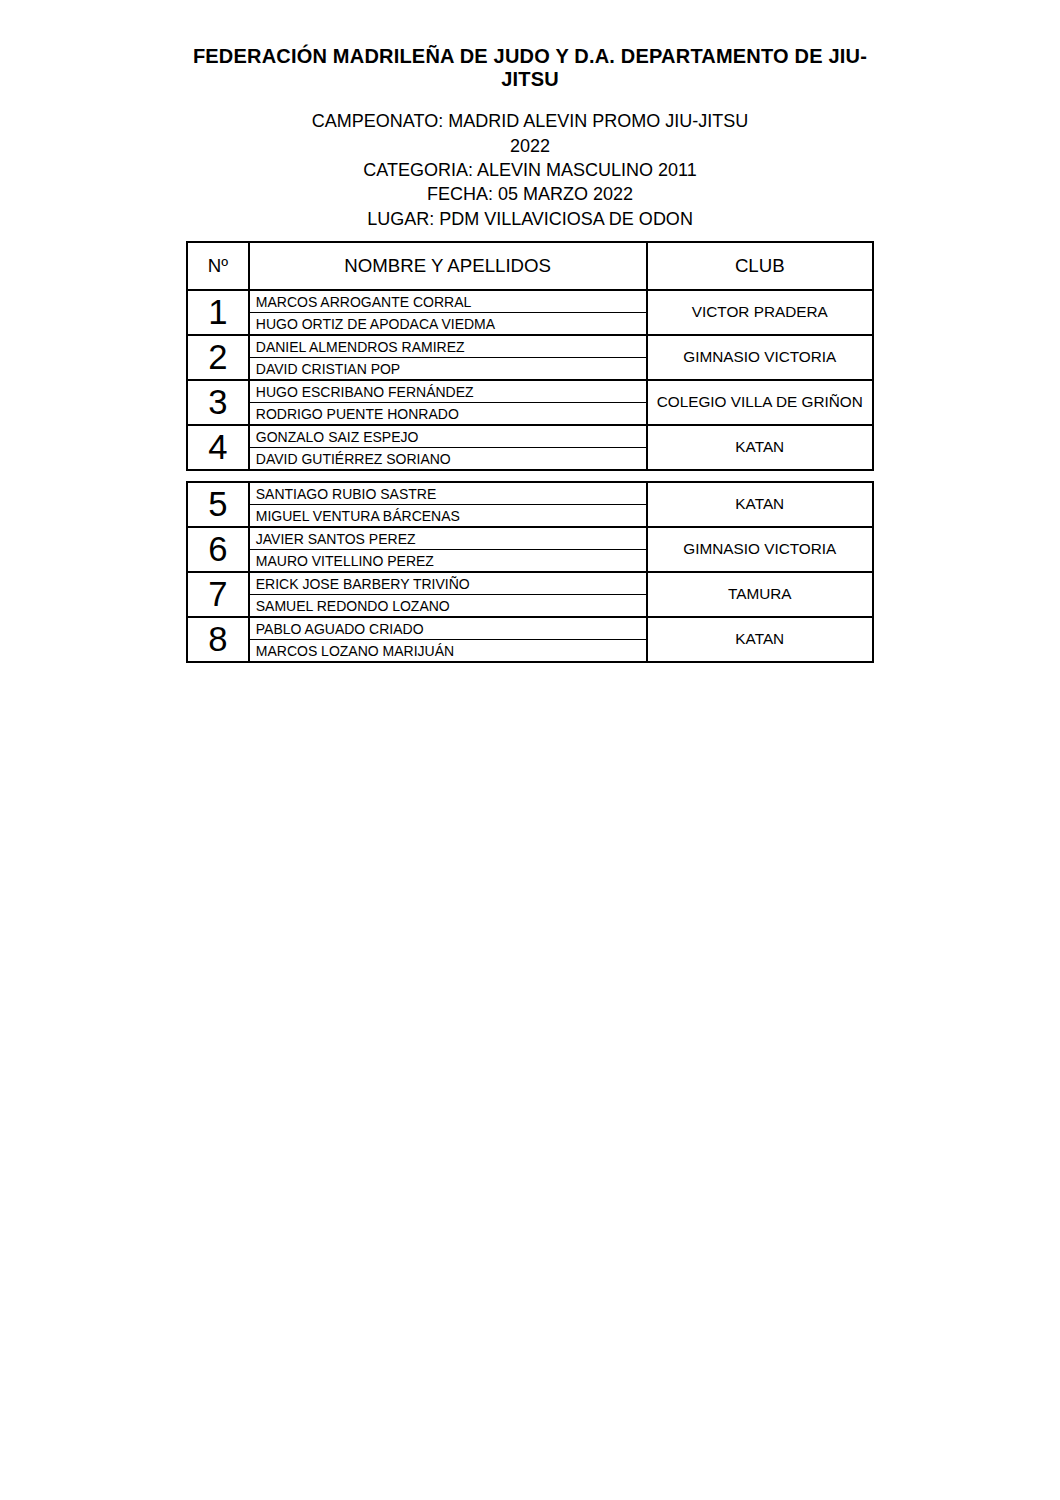FEDERACIÓN MADRILEÑA DE JUDO Y D.A. DEPARTAMENTO DE JIU-JITSU
CAMPEONATO: MADRID ALEVIN PROMO JIU-JITSU 2022
CATEGORIA: ALEVIN MASCULINO 2011
FECHA: 05 MARZO 2022
LUGAR: PDM VILLAVICIOSA DE ODON
| Nº | NOMBRE Y APELLIDOS | CLUB |
| --- | --- | --- |
| 1 | MARCOS ARROGANTE CORRAL HUGO ORTIZ DE APODACA VIEDMA | VICTOR PRADERA |
| 2 | DANIEL ALMENDROS RAMIREZ DAVID CRISTIAN POP | GIMNASIO VICTORIA |
| 3 | HUGO ESCRIBANO FERNÁNDEZ RODRIGO PUENTE HONRADO | COLEGIO VILLA DE GRIÑON |
| 4 | GONZALO SAIZ ESPEJO DAVID GUTIÉRREZ SORIANO | KATAN |
| 5 | SANTIAGO RUBIO SASTRE MIGUEL VENTURA BÁRCENAS | KATAN |
| 6 | JAVIER SANTOS PEREZ MAURO VITELLINO PEREZ | GIMNASIO VICTORIA |
| 7 | ERICK JOSE BARBERY TRIVIÑO SAMUEL REDONDO LOZANO | TAMURA |
| 8 | PABLO AGUADO CRIADO MARCOS LOZANO MARIJUÁN | KATAN |